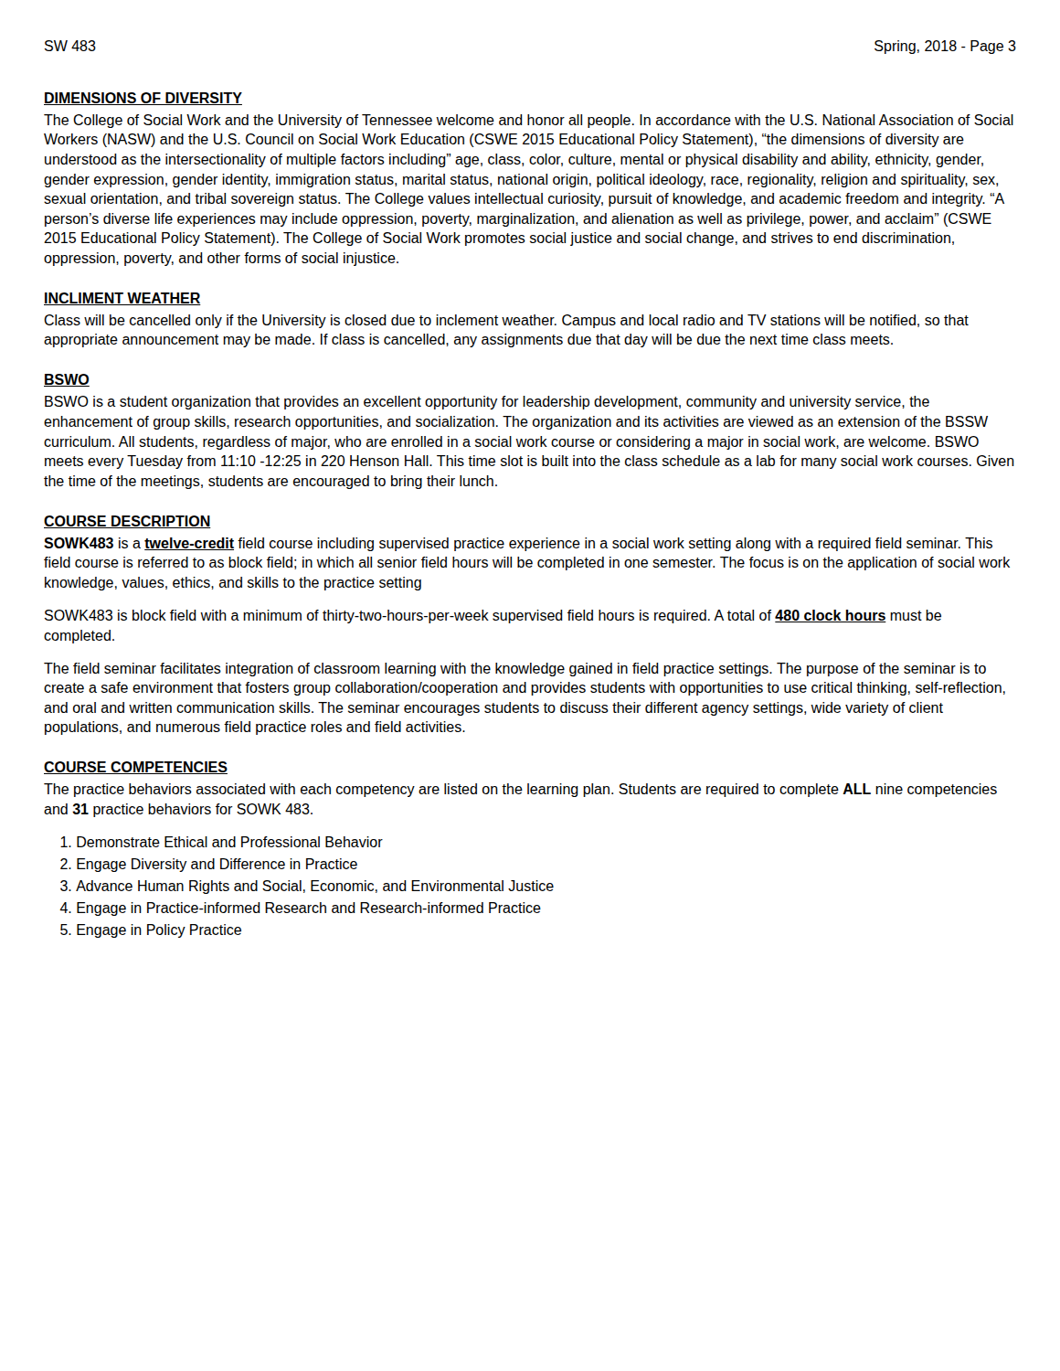SW 483 Spring, 2018 - Page 3
DIMENSIONS OF DIVERSITY
The College of Social Work and the University of Tennessee welcome and honor all people. In accordance with the U.S. National Association of Social Workers (NASW) and the U.S. Council on Social Work Education (CSWE 2015 Educational Policy Statement), “the dimensions of diversity are understood as the intersectionality of multiple factors including” age, class, color, culture, mental or physical disability and ability, ethnicity, gender, gender expression, gender identity, immigration status, marital status, national origin, political ideology, race, regionality, religion and spirituality, sex, sexual orientation, and tribal sovereign status. The College values intellectual curiosity, pursuit of knowledge, and academic freedom and integrity. “A person’s diverse life experiences may include oppression, poverty, marginalization, and alienation as well as privilege, power, and acclaim” (CSWE 2015 Educational Policy Statement). The College of Social Work promotes social justice and social change, and strives to end discrimination, oppression, poverty, and other forms of social injustice.
INCLIMENT WEATHER
Class will be cancelled only if the University is closed due to inclement weather. Campus and local radio and TV stations will be notified, so that appropriate announcement may be made. If class is cancelled, any assignments due that day will be due the next time class meets.
BSWO
BSWO is a student organization that provides an excellent opportunity for leadership development, community and university service, the enhancement of group skills, research opportunities, and socialization. The organization and its activities are viewed as an extension of the BSSW curriculum. All students, regardless of major, who are enrolled in a social work course or considering a major in social work, are welcome. BSWO meets every Tuesday from 11:10 -12:25 in 220 Henson Hall. This time slot is built into the class schedule as a lab for many social work courses. Given the time of the meetings, students are encouraged to bring their lunch.
COURSE DESCRIPTION
SOWK483 is a twelve-credit field course including supervised practice experience in a social work setting along with a required field seminar. This field course is referred to as block field; in which all senior field hours will be completed in one semester. The focus is on the application of social work knowledge, values, ethics, and skills to the practice setting
SOWK483 is block field with a minimum of thirty-two-hours-per-week supervised field hours is required. A total of 480 clock hours must be completed.
The field seminar facilitates integration of classroom learning with the knowledge gained in field practice settings. The purpose of the seminar is to create a safe environment that fosters group collaboration/cooperation and provides students with opportunities to use critical thinking, self-reflection, and oral and written communication skills. The seminar encourages students to discuss their different agency settings, wide variety of client populations, and numerous field practice roles and field activities.
COURSE COMPETENCIES
The practice behaviors associated with each competency are listed on the learning plan. Students are required to complete ALL nine competencies and 31 practice behaviors for SOWK 483.
Demonstrate Ethical and Professional Behavior
Engage Diversity and Difference in Practice
Advance Human Rights and Social, Economic, and Environmental Justice
Engage in Practice-informed Research and Research-informed Practice
Engage in Policy Practice